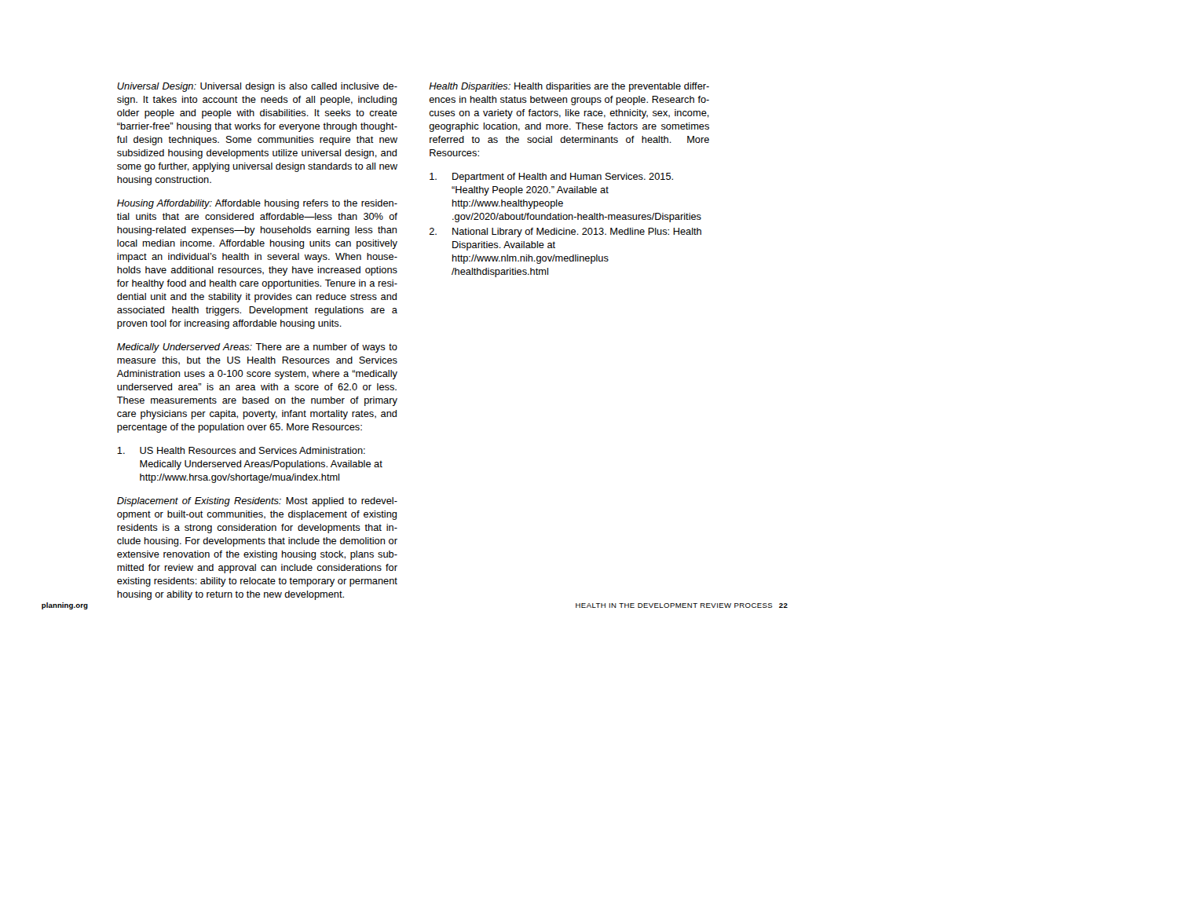Universal Design: Universal design is also called inclusive design. It takes into account the needs of all people, including older people and people with disabilities. It seeks to create “barrier-free” housing that works for everyone through thoughtful design techniques. Some communities require that new subsidized housing developments utilize universal design, and some go further, applying universal design standards to all new housing construction.
Housing Affordability: Affordable housing refers to the residential units that are considered affordable—less than 30% of housing-related expenses—by households earning less than local median income. Affordable housing units can positively impact an individual’s health in several ways. When households have additional resources, they have increased options for healthy food and health care opportunities. Tenure in a residential unit and the stability it provides can reduce stress and associated health triggers. Development regulations are a proven tool for increasing affordable housing units.
Medically Underserved Areas: There are a number of ways to measure this, but the US Health Resources and Services Administration uses a 0-100 score system, where a “medically underserved area” is an area with a score of 62.0 or less. These measurements are based on the number of primary care physicians per capita, poverty, infant mortality rates, and percentage of the population over 65. More Resources:
US Health Resources and Services Administration: Medically Underserved Areas/Populations. Available at http://www.hrsa.gov/shortage/mua/index.html
Displacement of Existing Residents: Most applied to redevelopment or built-out communities, the displacement of existing residents is a strong consideration for developments that include housing. For developments that include the demolition or extensive renovation of the existing housing stock, plans submitted for review and approval can include considerations for existing residents: ability to relocate to temporary or permanent housing or ability to return to the new development.
Health Disparities: Health disparities are the preventable differences in health status between groups of people. Research focuses on a variety of factors, like race, ethnicity, sex, income, geographic location, and more. These factors are sometimes referred to as the social determinants of health. More Resources:
Department of Health and Human Services. 2015. “Healthy People 2020.” Available at http://www.healthypeople
.gov/2020/about/foundation-health-measures/Disparities
National Library of Medicine. 2013. Medline Plus: Health Disparities. Available at http://www.nlm.nih.gov/medlineplus
/healthdisparities.html
planning.org
HEALTH IN THE DEVELOPMENT REVIEW PROCESS22